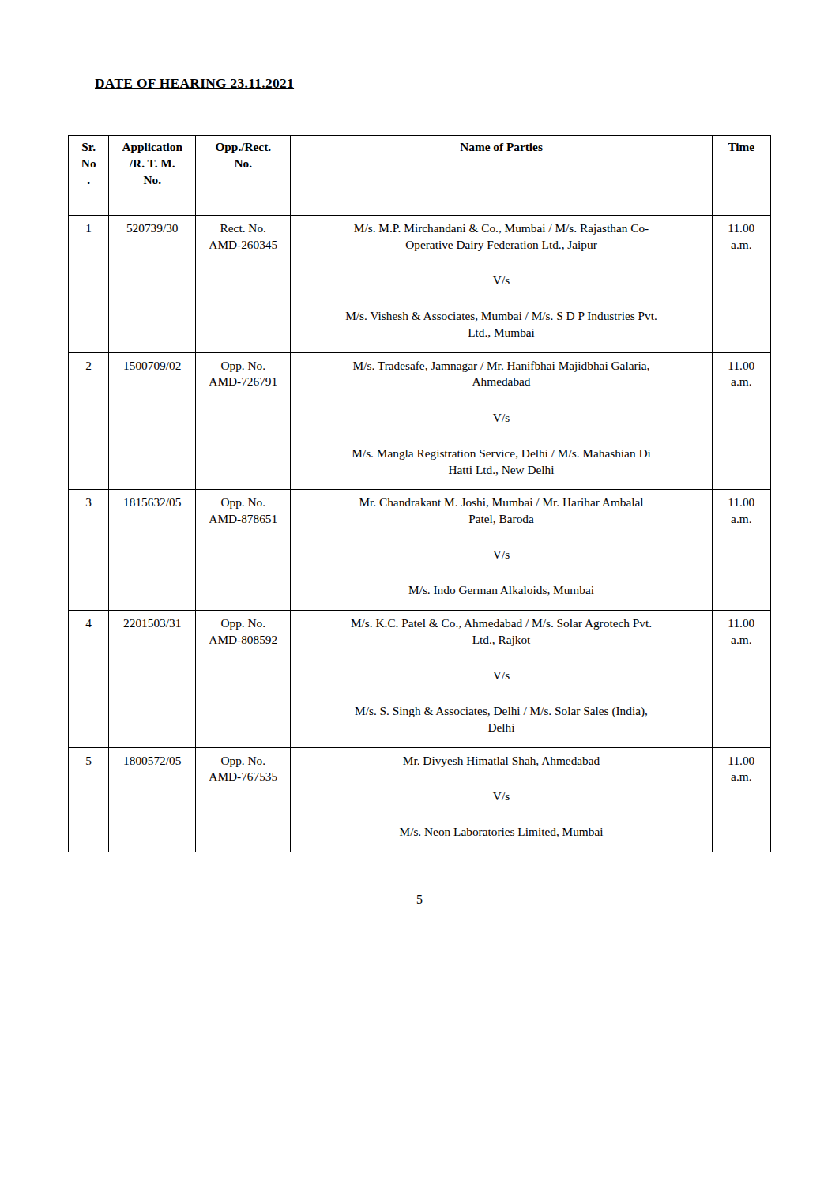DATE OF HEARING 23.11.2021
| Sr. No . | Application /R. T. M. No. | Opp./Rect. No. | Name of Parties | Time |
| --- | --- | --- | --- | --- |
| 1 | 520739/30 | Rect. No. AMD-260345 | M/s. M.P. Mirchandani & Co., Mumbai / M/s. Rajasthan Co- Operative Dairy Federation Ltd., Jaipur V/s M/s. Vishesh & Associates, Mumbai / M/s. S D P Industries Pvt. Ltd., Mumbai | 11.00 a.m. |
| 2 | 1500709/02 | Opp. No. AMD-726791 | M/s. Tradesafe, Jamnagar / Mr. Hanifbhai Majidbhai Galaria, Ahmedabad V/s M/s. Mangla Registration Service, Delhi / M/s. Mahashian Di Hatti Ltd., New Delhi | 11.00 a.m. |
| 3 | 1815632/05 | Opp. No. AMD-878651 | Mr. Chandrakant M. Joshi, Mumbai / Mr. Harihar Ambalal Patel, Baroda V/s M/s. Indo German Alkaloids, Mumbai | 11.00 a.m. |
| 4 | 2201503/31 | Opp. No. AMD-808592 | M/s. K.C. Patel & Co., Ahmedabad / M/s. Solar Agrotech Pvt. Ltd., Rajkot V/s M/s. S. Singh & Associates, Delhi / M/s. Solar Sales (India), Delhi | 11.00 a.m. |
| 5 | 1800572/05 | Opp. No. AMD-767535 | Mr. Divyesh Himatlal Shah, Ahmedabad V/s M/s. Neon Laboratories Limited, Mumbai | 11.00 a.m. |
5